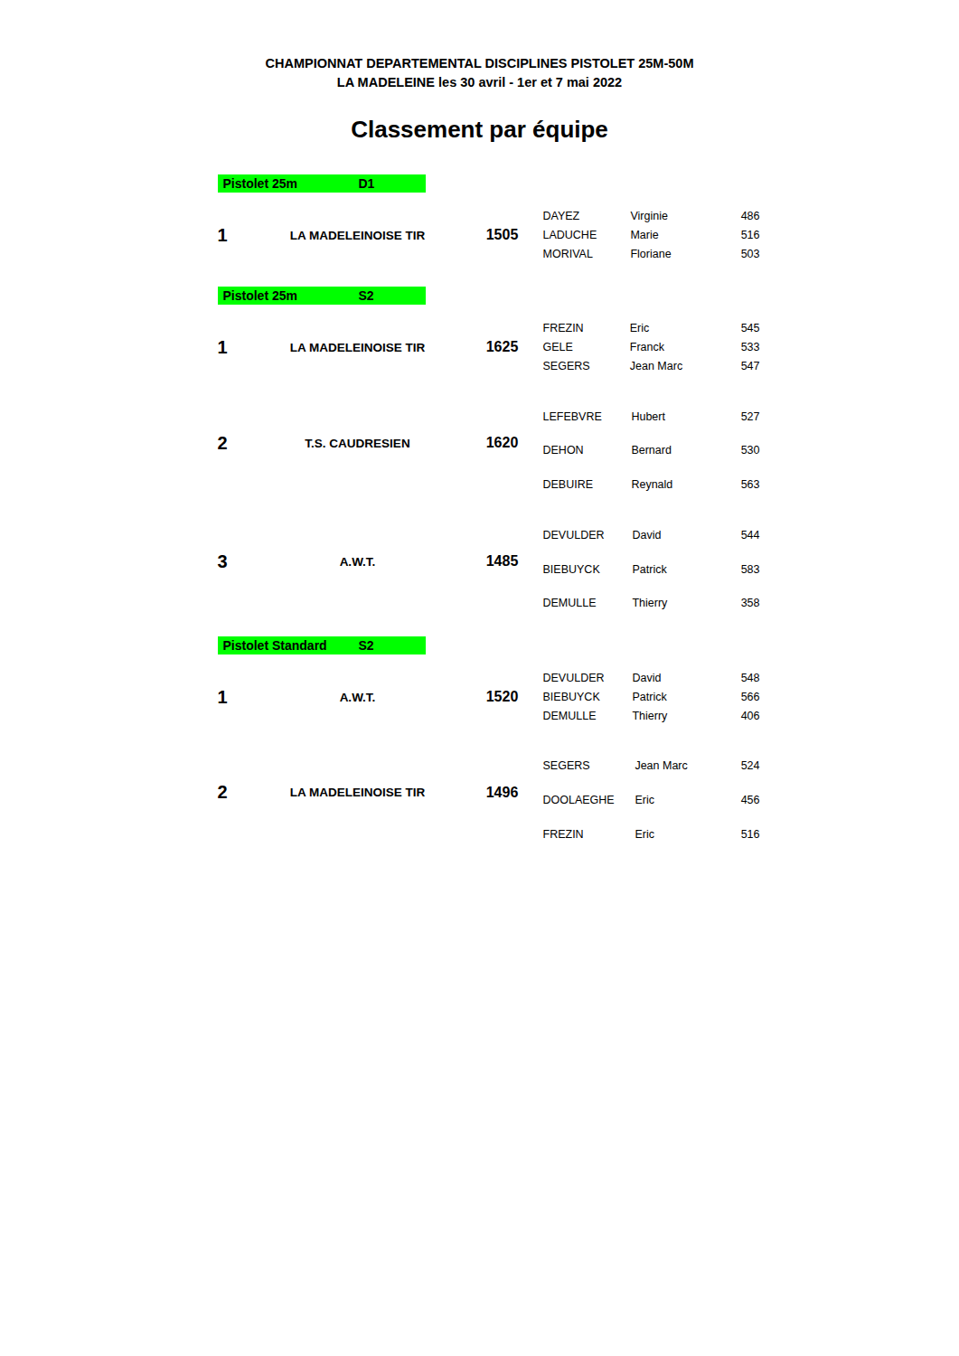CHAMPIONNAT DEPARTEMENTAL DISCIPLINES PISTOLET 25M-50M
LA MADELEINE les 30 avril - 1er et 7 mai 2022
Classement par équipe
Pistolet 25m D1
| 1 | LA MADELEINOISE TIR | 1505 | / DAYEZ / Virginie / 486 / / LADUCHE / Marie / 516 / / MORIVAL / Floriane / 503 / |
Pistolet 25m S2
| 1 | LA MADELEINOISE TIR | 1625 | / FREZIN / Eric / 545 / / GELE / Franck / 533 / / SEGERS / Jean Marc / 547 / |
| 2 | T.S. CAUDRESIEN | 1620 | / LEFEBVRE / Hubert / 527 / / DEHON / Bernard / 530 / / DEBUIRE / Reynald / 563 / |
| 3 | A.W.T. | 1485 | / DEVULDER / David / 544 / / BIEBUYCK / Patrick / 583 / / DEMULLE / Thierry / 358 / |
Pistolet Standard S2
| 1 | A.W.T. | 1520 | / DEVULDER / David / 548 / / BIEBUYCK / Patrick / 566 / / DEMULLE / Thierry / 406 / |
| 2 | LA MADELEINOISE TIR | 1496 | / SEGERS / Jean Marc / 524 / / DOOLAEGHE / Eric / 456 / / FREZIN / Eric / 516 / |